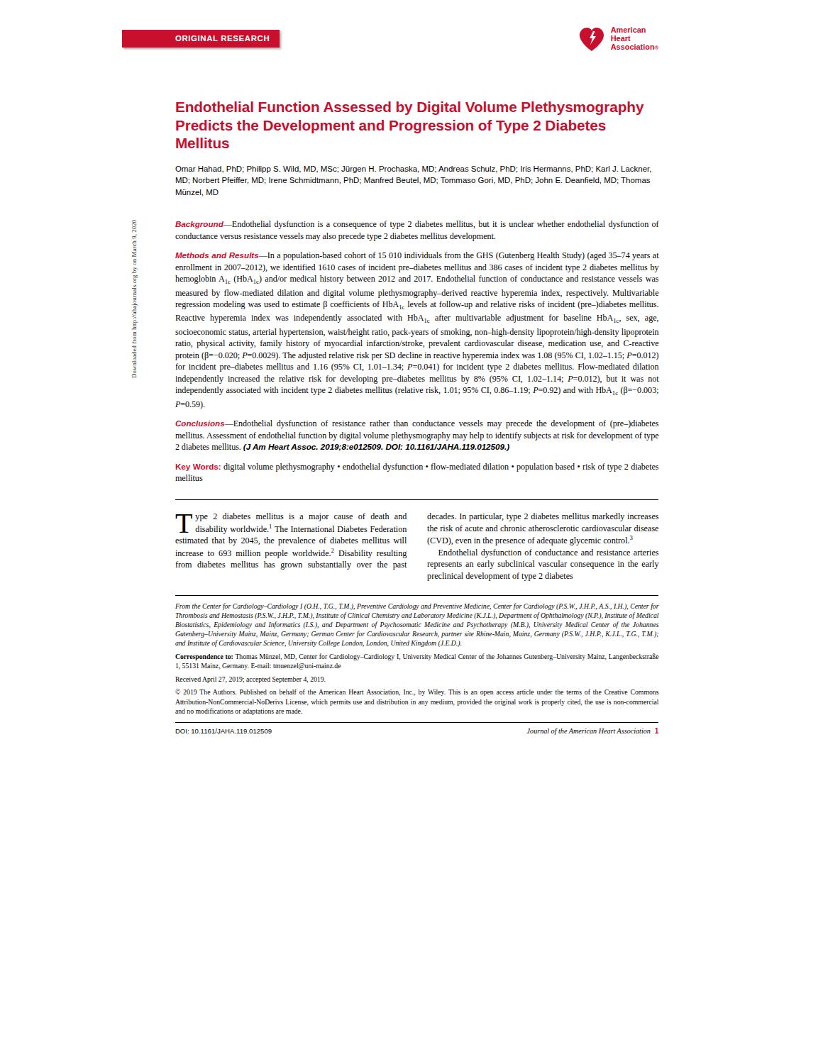Downloaded from http://ahajournals.org by on March 9, 2020
ORIGINAL RESEARCH
American
Heart
Association®
Endothelial Function Assessed by Digital Volume Plethysmography Predicts the Development and Progression of Type 2 Diabetes Mellitus
Omar Hahad, PhD; Philipp S. Wild, MD, MSc; Jürgen H. Prochaska, MD; Andreas Schulz, PhD; Iris Hermanns, PhD; Karl J. Lackner, MD; Norbert Pfeiffer, MD; Irene Schmidtmann, PhD; Manfred Beutel, MD; Tommaso Gori, MD, PhD; John E. Deanfield, MD; Thomas Münzel, MD
Background—Endothelial dysfunction is a consequence of type 2 diabetes mellitus, but it is unclear whether endothelial dysfunction of conductance versus resistance vessels may also precede type 2 diabetes mellitus development.
Methods and Results—In a population-based cohort of 15 010 individuals from the GHS (Gutenberg Health Study) (aged 35–74 years at enrollment in 2007–2012), we identified 1610 cases of incident pre–diabetes mellitus and 386 cases of incident type 2 diabetes mellitus by hemoglobin A1c (HbA1c) and/or medical history between 2012 and 2017. Endothelial function of conductance and resistance vessels was measured by flow-mediated dilation and digital volume plethysmography–derived reactive hyperemia index, respectively. Multivariable regression modeling was used to estimate β coefficients of HbA1c levels at follow-up and relative risks of incident (pre–)diabetes mellitus. Reactive hyperemia index was independently associated with HbA1c after multivariable adjustment for baseline HbA1c, sex, age, socioeconomic status, arterial hypertension, waist/height ratio, pack-years of smoking, non–high-density lipoprotein/high-density lipoprotein ratio, physical activity, family history of myocardial infarction/stroke, prevalent cardiovascular disease, medication use, and C-reactive protein (β=−0.020; P=0.0029). The adjusted relative risk per SD decline in reactive hyperemia index was 1.08 (95% CI, 1.02–1.15; P=0.012) for incident pre–diabetes mellitus and 1.16 (95% CI, 1.01–1.34; P=0.041) for incident type 2 diabetes mellitus. Flow-mediated dilation independently increased the relative risk for developing pre–diabetes mellitus by 8% (95% CI, 1.02–1.14; P=0.012), but it was not independently associated with incident type 2 diabetes mellitus (relative risk, 1.01; 95% CI, 0.86–1.19; P=0.92) and with HbA1c (β=−0.003; P=0.59).
Conclusions—Endothelial dysfunction of resistance rather than conductance vessels may precede the development of (pre–)diabetes mellitus. Assessment of endothelial function by digital volume plethysmography may help to identify subjects at risk for development of type 2 diabetes mellitus. (J Am Heart Assoc. 2019;8:e012509. DOI: 10.1161/JAHA.119.012509.)
Key Words: digital volume plethysmography • endothelial dysfunction • flow-mediated dilation • population based • risk of type 2 diabetes mellitus
Type 2 diabetes mellitus is a major cause of death and disability worldwide.1 The International Diabetes Federation estimated that by 2045, the prevalence of diabetes mellitus will increase to 693 million people worldwide.2 Disability resulting from diabetes mellitus has grown substantially over the past decades. In particular, type 2 diabetes mellitus markedly increases the risk of acute and chronic atherosclerotic cardiovascular disease (CVD), even in the presence of adequate glycemic control.3
Endothelial dysfunction of conductance and resistance arteries represents an early subclinical vascular consequence in the early preclinical development of type 2 diabetes
From the Center for Cardiology–Cardiology I (O.H., T.G., T.M.), Preventive Cardiology and Preventive Medicine, Center for Cardiology (P.S.W., J.H.P., A.S., I.H.), Center for Thrombosis and Hemostasis (P.S.W., J.H.P., T.M.), Institute of Clinical Chemistry and Laboratory Medicine (K.J.L.), Department of Ophthalmology (N.P.), Institute of Medical Biostatistics, Epidemiology and Informatics (I.S.), and Department of Psychosomatic Medicine and Psychotherapy (M.B.), University Medical Center of the Johannes Gutenberg–University Mainz, Mainz, Germany; German Center for Cardiovascular Research, partner site Rhine-Main, Mainz, Germany (P.S.W., J.H.P., K.J.L., T.G., T.M.); and Institute of Cardiovascular Science, University College London, London, United Kingdom (J.E.D.).
Correspondence to: Thomas Münzel, MD, Center for Cardiology–Cardiology I, University Medical Center of the Johannes Gutenberg–University Mainz, Langenbeckstraße 1, 55131 Mainz, Germany. E-mail: tmuenzel@uni-mainz.de
Received April 27, 2019; accepted September 4, 2019.
© 2019 The Authors. Published on behalf of the American Heart Association, Inc., by Wiley. This is an open access article under the terms of the Creative Commons Attribution-NonCommercial-NoDerivs License, which permits use and distribution in any medium, provided the original work is properly cited, the use is non-commercial and no modifications or adaptations are made.
DOI: 10.1161/JAHA.119.012509
Journal of the American Heart Association1